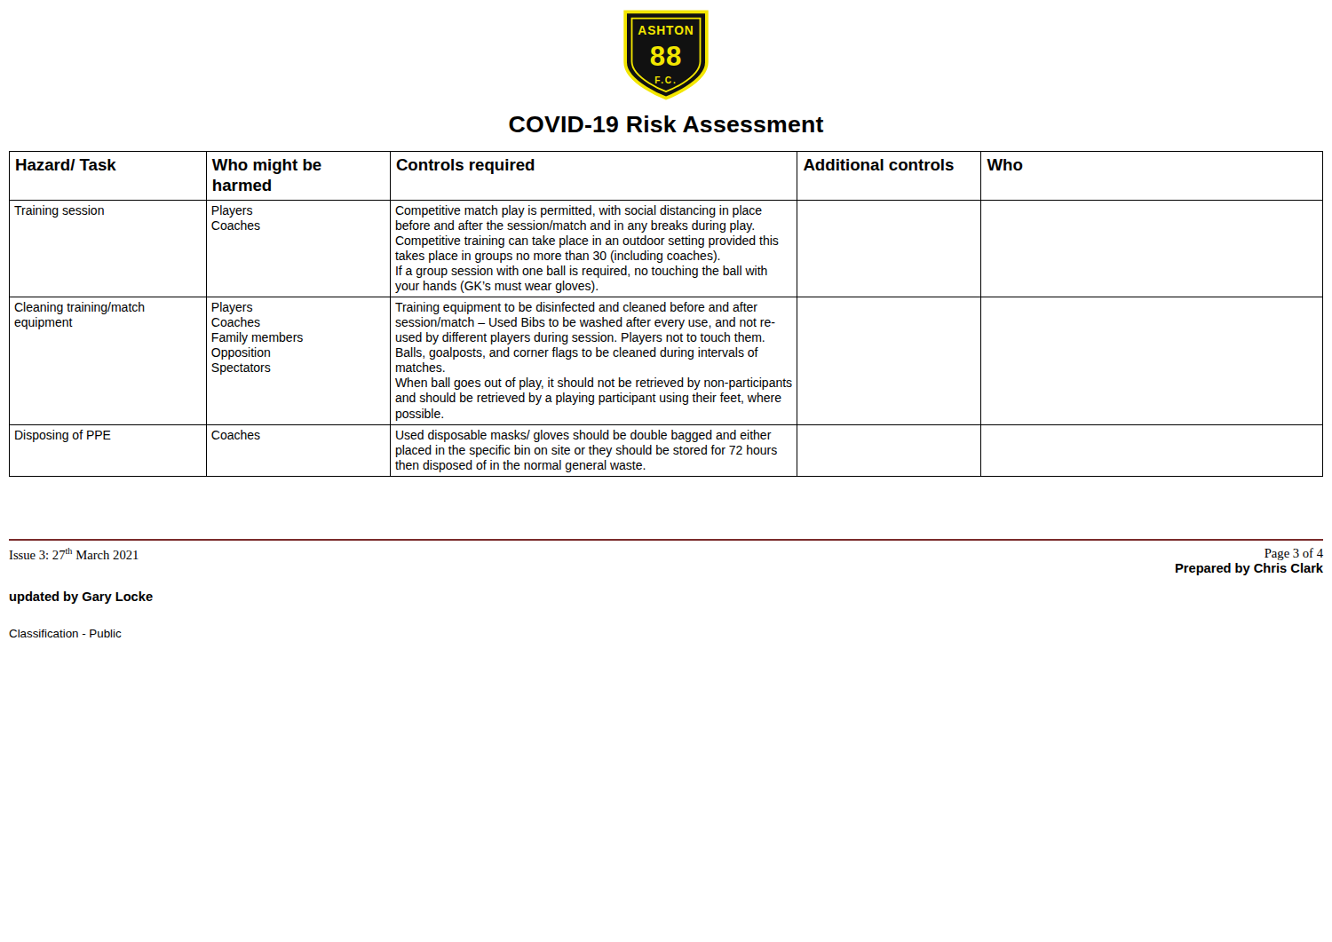ASHTON 88 F.C.
COVID-19 Risk Assessment
| Hazard/ Task | Who might be harmed | Controls required | Additional controls | Who |
| --- | --- | --- | --- | --- |
| Training session | Players Coaches | Competitive match play is permitted, with social distancing in place before and after the session/match and in any breaks during play. Competitive training can take place in an outdoor setting provided this takes place in groups no more than 30 (including coaches). If a group session with one ball is required, no touching the ball with your hands (GK’s must wear gloves). | | |
| Cleaning training/match equipment | Players Coaches Family members Opposition Spectators | Training equipment to be disinfected and cleaned before and after session/match – Used Bibs to be washed after every use, and not re-used by different players during session. Players not to touch them. Balls, goalposts, and corner flags to be cleaned during intervals of matches. When ball goes out of play, it should not be retrieved by non-participants and should be retrieved by a playing participant using their feet, where possible. | | |
| Disposing of PPE | Coaches | Used disposable masks/ gloves should be double bagged and either placed in the specific bin on site or they should be stored for 72 hours then disposed of in the normal general waste. | | |
Issue 3: 27th March 2021
Page 3 of 4
Prepared by Chris Clark
updated by Gary Locke
Classification - Public